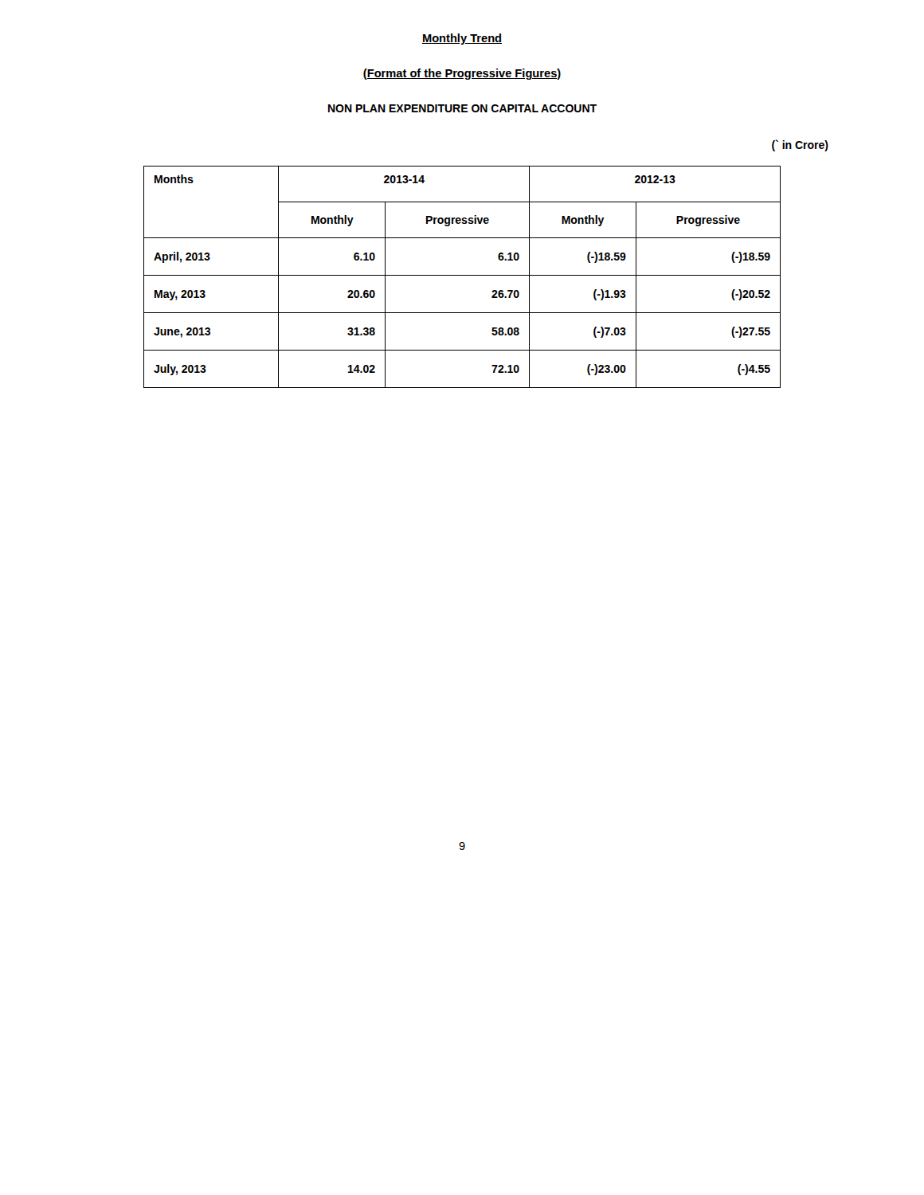Monthly Trend
(Format of the Progressive Figures)
NON PLAN EXPENDITURE ON CAPITAL ACCOUNT
(` in Crore)
| Months | 2013-14 | 2012-13 |
| --- | --- | --- |
| Monthly | Progressive | Monthly | Progressive |
| April, 2013 | 6.10 | 6.10 | (-)18.59 | (-)18.59 |
| May, 2013 | 20.60 | 26.70 | (-)1.93 | (-)20.52 |
| June, 2013 | 31.38 | 58.08 | (-)7.03 | (-)27.55 |
| July, 2013 | 14.02 | 72.10 | (-)23.00 | (-)4.55 |
9